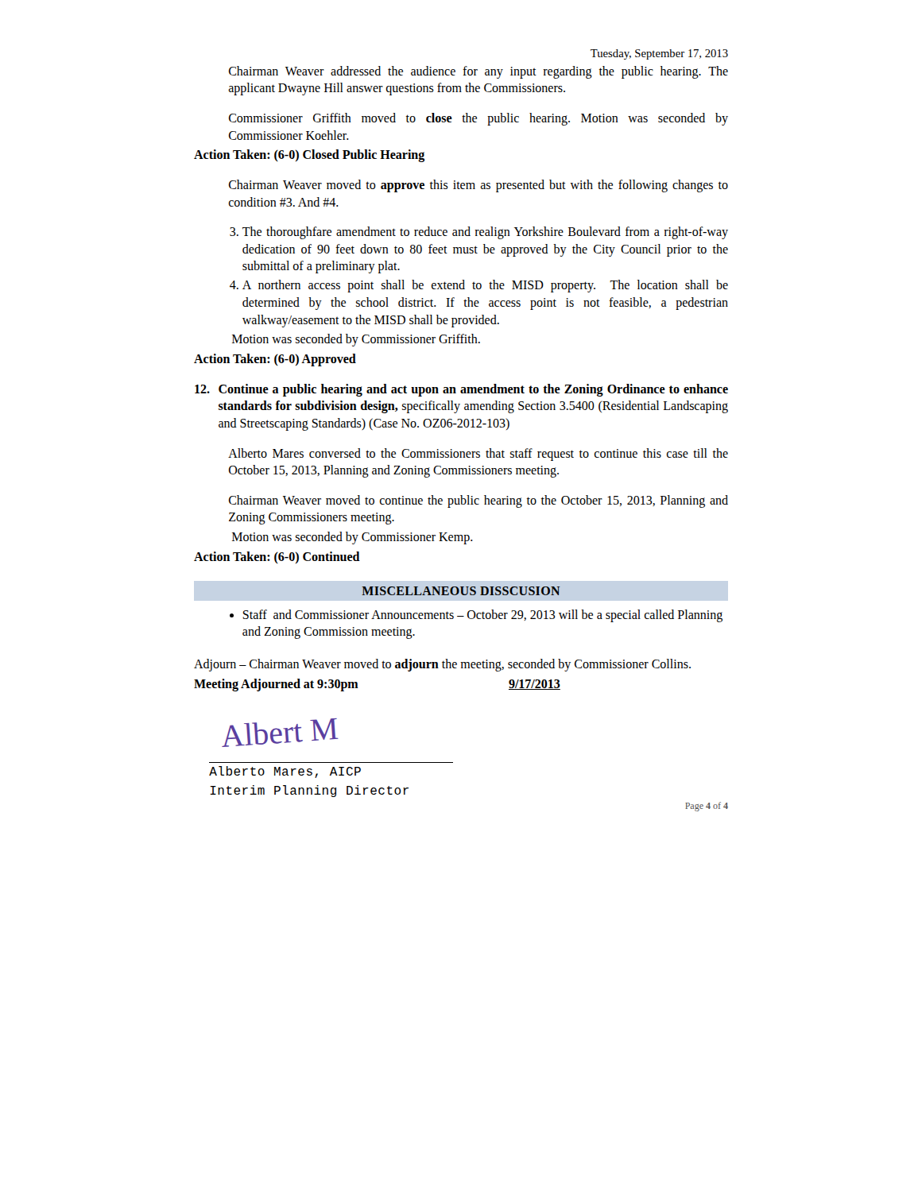Tuesday, September 17, 2013
Chairman Weaver addressed the audience for any input regarding the public hearing. The applicant Dwayne Hill answer questions from the Commissioners.
Commissioner Griffith moved to close the public hearing. Motion was seconded by Commissioner Koehler.
Action Taken: (6-0) Closed Public Hearing
Chairman Weaver moved to approve this item as presented but with the following changes to condition #3. And #4.
The thoroughfare amendment to reduce and realign Yorkshire Boulevard from a right-of-way dedication of 90 feet down to 80 feet must be approved by the City Council prior to the submittal of a preliminary plat.
A northern access point shall be extend to the MISD property. The location shall be determined by the school district. If the access point is not feasible, a pedestrian walkway/easement to the MISD shall be provided.
Motion was seconded by Commissioner Griffith.
Action Taken: (6-0) Approved
12.
Continue a public hearing and act upon an amendment to the Zoning Ordinance to enhance standards for subdivision design, specifically amending Section 3.5400 (Residential Landscaping and Streetscaping Standards) (Case No. OZ06-2012-103)
Alberto Mares conversed to the Commissioners that staff request to continue this case till the October 15, 2013, Planning and Zoning Commissioners meeting.
Chairman Weaver moved to continue the public hearing to the October 15, 2013, Planning and Zoning Commissioners meeting.
Motion was seconded by Commissioner Kemp.
Action Taken: (6-0) Continued
MISCELLANEOUS DISSCUSION
Staff and Commissioner Announcements – October 29, 2013 will be a special called Planning and Zoning Commission meeting.
Adjourn – Chairman Weaver moved to adjourn the meeting, seconded by Commissioner Collins.
Meeting Adjourned at 9:30pm 9/17/2013
Albert M
Alberto Mares, AICP
Interim Planning Director
Page 4 of 4